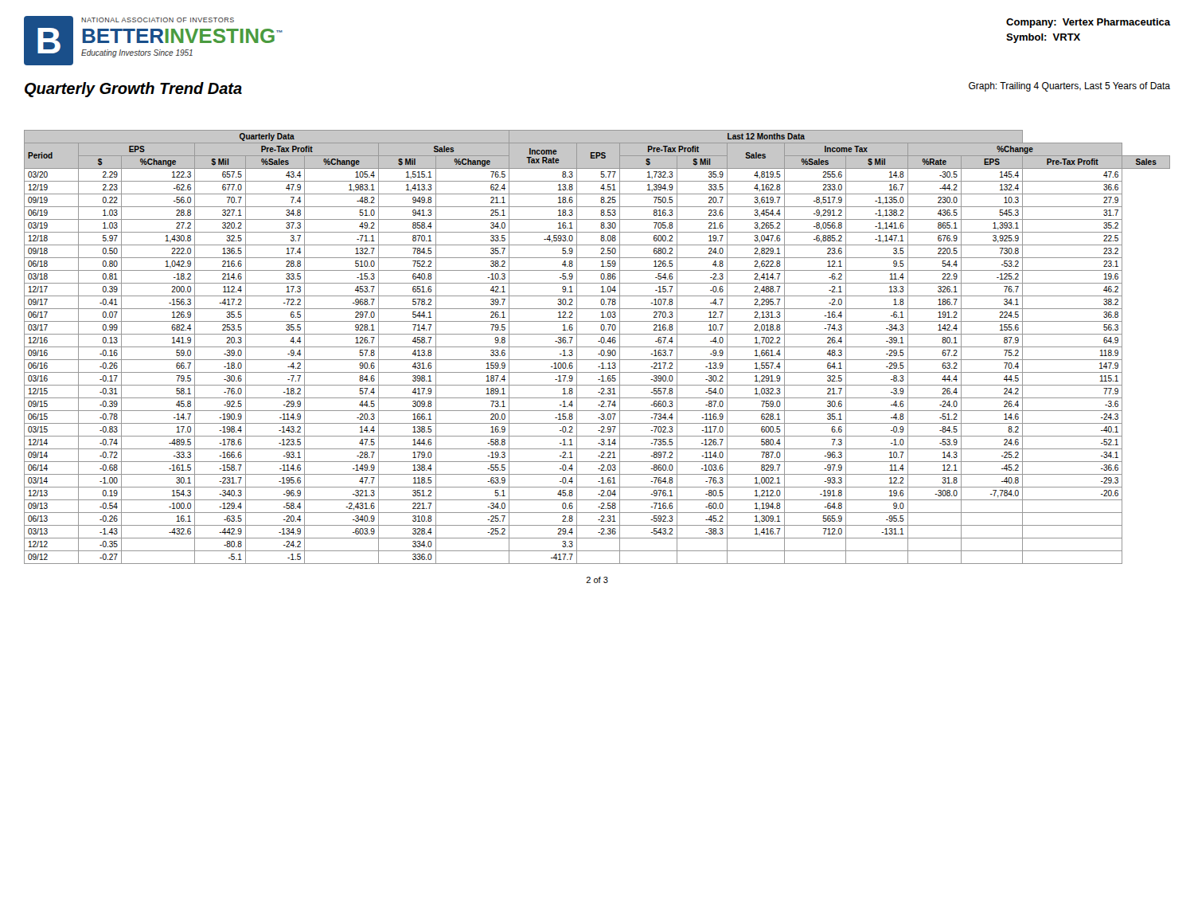B
NATIONAL ASSOCIATION OF INVESTORS
BETTER INVESTING™
Educating Investors Since 1951
Company: Vertex Pharmaceutica
Symbol: VRTX
Quarterly Growth Trend Data
Graph: Trailing 4 Quarters, Last 5 Years of Data
| Quarterly Data | Last 12 Months Data |
| --- | --- |
| Period | EPS | Pre-Tax Profit | Sales | Income Tax Rate | EPS | Pre-Tax Profit | Sales | Income Tax | %Change |
| $ | %Change | $ Mil | %Sales | %Change | $ Mil | %Change | $ | $ Mil | %Sales | $ Mil | %Rate | EPS | Pre-Tax Profit | Sales |
| 03/20 | 2.29 | 122.3 | 657.5 | 43.4 | 105.4 | 1,515.1 | 76.5 | 8.3 | 5.77 | 1,732.3 | 35.9 | 4,819.5 | 255.6 | 14.8 | -30.5 | 145.4 | 47.6 |
| 12/19 | 2.23 | -62.6 | 677.0 | 47.9 | 1,983.1 | 1,413.3 | 62.4 | 13.8 | 4.51 | 1,394.9 | 33.5 | 4,162.8 | 233.0 | 16.7 | -44.2 | 132.4 | 36.6 |
| 09/19 | 0.22 | -56.0 | 70.7 | 7.4 | -48.2 | 949.8 | 21.1 | 18.6 | 8.25 | 750.5 | 20.7 | 3,619.7 | -8,517.9 | -1,135.0 | 230.0 | 10.3 | 27.9 |
| 06/19 | 1.03 | 28.8 | 327.1 | 34.8 | 51.0 | 941.3 | 25.1 | 18.3 | 8.53 | 816.3 | 23.6 | 3,454.4 | -9,291.2 | -1,138.2 | 436.5 | 545.3 | 31.7 |
| 03/19 | 1.03 | 27.2 | 320.2 | 37.3 | 49.2 | 858.4 | 34.0 | 16.1 | 8.30 | 705.8 | 21.6 | 3,265.2 | -8,056.8 | -1,141.6 | 865.1 | 1,393.1 | 35.2 |
| 12/18 | 5.97 | 1,430.8 | 32.5 | 3.7 | -71.1 | 870.1 | 33.5 | -4,593.0 | 8.08 | 600.2 | 19.7 | 3,047.6 | -6,885.2 | -1,147.1 | 676.9 | 3,925.9 | 22.5 |
| 09/18 | 0.50 | 222.0 | 136.5 | 17.4 | 132.7 | 784.5 | 35.7 | 5.9 | 2.50 | 680.2 | 24.0 | 2,829.1 | 23.6 | 3.5 | 220.5 | 730.8 | 23.2 |
| 06/18 | 0.80 | 1,042.9 | 216.6 | 28.8 | 510.0 | 752.2 | 38.2 | 4.8 | 1.59 | 126.5 | 4.8 | 2,622.8 | 12.1 | 9.5 | 54.4 | -53.2 | 23.1 |
| 03/18 | 0.81 | -18.2 | 214.6 | 33.5 | -15.3 | 640.8 | -10.3 | -5.9 | 0.86 | -54.6 | -2.3 | 2,414.7 | -6.2 | 11.4 | 22.9 | -125.2 | 19.6 |
| 12/17 | 0.39 | 200.0 | 112.4 | 17.3 | 453.7 | 651.6 | 42.1 | 9.1 | 1.04 | -15.7 | -0.6 | 2,488.7 | -2.1 | 13.3 | 326.1 | 76.7 | 46.2 |
| 09/17 | -0.41 | -156.3 | -417.2 | -72.2 | -968.7 | 578.2 | 39.7 | 30.2 | 0.78 | -107.8 | -4.7 | 2,295.7 | -2.0 | 1.8 | 186.7 | 34.1 | 38.2 |
| 06/17 | 0.07 | 126.9 | 35.5 | 6.5 | 297.0 | 544.1 | 26.1 | 12.2 | 1.03 | 270.3 | 12.7 | 2,131.3 | -16.4 | -6.1 | 191.2 | 224.5 | 36.8 |
| 03/17 | 0.99 | 682.4 | 253.5 | 35.5 | 928.1 | 714.7 | 79.5 | 1.6 | 0.70 | 216.8 | 10.7 | 2,018.8 | -74.3 | -34.3 | 142.4 | 155.6 | 56.3 |
| 12/16 | 0.13 | 141.9 | 20.3 | 4.4 | 126.7 | 458.7 | 9.8 | -36.7 | -0.46 | -67.4 | -4.0 | 1,702.2 | 26.4 | -39.1 | 80.1 | 87.9 | 64.9 |
| 09/16 | -0.16 | 59.0 | -39.0 | -9.4 | 57.8 | 413.8 | 33.6 | -1.3 | -0.90 | -163.7 | -9.9 | 1,661.4 | 48.3 | -29.5 | 67.2 | 75.2 | 118.9 |
| 06/16 | -0.26 | 66.7 | -18.0 | -4.2 | 90.6 | 431.6 | 159.9 | -100.6 | -1.13 | -217.2 | -13.9 | 1,557.4 | 64.1 | -29.5 | 63.2 | 70.4 | 147.9 |
| 03/16 | -0.17 | 79.5 | -30.6 | -7.7 | 84.6 | 398.1 | 187.4 | -17.9 | -1.65 | -390.0 | -30.2 | 1,291.9 | 32.5 | -8.3 | 44.4 | 44.5 | 115.1 |
| 12/15 | -0.31 | 58.1 | -76.0 | -18.2 | 57.4 | 417.9 | 189.1 | 1.8 | -2.31 | -557.8 | -54.0 | 1,032.3 | 21.7 | -3.9 | 26.4 | 24.2 | 77.9 |
| 09/15 | -0.39 | 45.8 | -92.5 | -29.9 | 44.5 | 309.8 | 73.1 | -1.4 | -2.74 | -660.3 | -87.0 | 759.0 | 30.6 | -4.6 | -24.0 | 26.4 | -3.6 |
| 06/15 | -0.78 | -14.7 | -190.9 | -114.9 | -20.3 | 166.1 | 20.0 | -15.8 | -3.07 | -734.4 | -116.9 | 628.1 | 35.1 | -4.8 | -51.2 | 14.6 | -24.3 |
| 03/15 | -0.83 | 17.0 | -198.4 | -143.2 | 14.4 | 138.5 | 16.9 | -0.2 | -2.97 | -702.3 | -117.0 | 600.5 | 6.6 | -0.9 | -84.5 | 8.2 | -40.1 |
| 12/14 | -0.74 | -489.5 | -178.6 | -123.5 | 47.5 | 144.6 | -58.8 | -1.1 | -3.14 | -735.5 | -126.7 | 580.4 | 7.3 | -1.0 | -53.9 | 24.6 | -52.1 |
| 09/14 | -0.72 | -33.3 | -166.6 | -93.1 | -28.7 | 179.0 | -19.3 | -2.1 | -2.21 | -897.2 | -114.0 | 787.0 | -96.3 | 10.7 | 14.3 | -25.2 | -34.1 |
| 06/14 | -0.68 | -161.5 | -158.7 | -114.6 | -149.9 | 138.4 | -55.5 | -0.4 | -2.03 | -860.0 | -103.6 | 829.7 | -97.9 | 11.4 | 12.1 | -45.2 | -36.6 |
| 03/14 | -1.00 | 30.1 | -231.7 | -195.6 | 47.7 | 118.5 | -63.9 | -0.4 | -1.61 | -764.8 | -76.3 | 1,002.1 | -93.3 | 12.2 | 31.8 | -40.8 | -29.3 |
| 12/13 | 0.19 | 154.3 | -340.3 | -96.9 | -321.3 | 351.2 | 5.1 | 45.8 | -2.04 | -976.1 | -80.5 | 1,212.0 | -191.8 | 19.6 | -308.0 | -7,784.0 | -20.6 |
| 09/13 | -0.54 | -100.0 | -129.4 | -58.4 | -2,431.6 | 221.7 | -34.0 | 0.6 | -2.58 | -716.6 | -60.0 | 1,194.8 | -64.8 | 9.0 | | | |
| 06/13 | -0.26 | 16.1 | -63.5 | -20.4 | -340.9 | 310.8 | -25.7 | 2.8 | -2.31 | -592.3 | -45.2 | 1,309.1 | 565.9 | -95.5 | | | |
| 03/13 | -1.43 | -432.6 | -442.9 | -134.9 | -603.9 | 328.4 | -25.2 | 29.4 | -2.36 | -543.2 | -38.3 | 1,416.7 | 712.0 | -131.1 | | | |
| 12/12 | -0.35 | | -80.8 | -24.2 | | 334.0 | | 3.3 | | | | | | | | | |
| 09/12 | -0.27 | | -5.1 | -1.5 | | 336.0 | | -417.7 | | | | | | | | | |
2 of 3